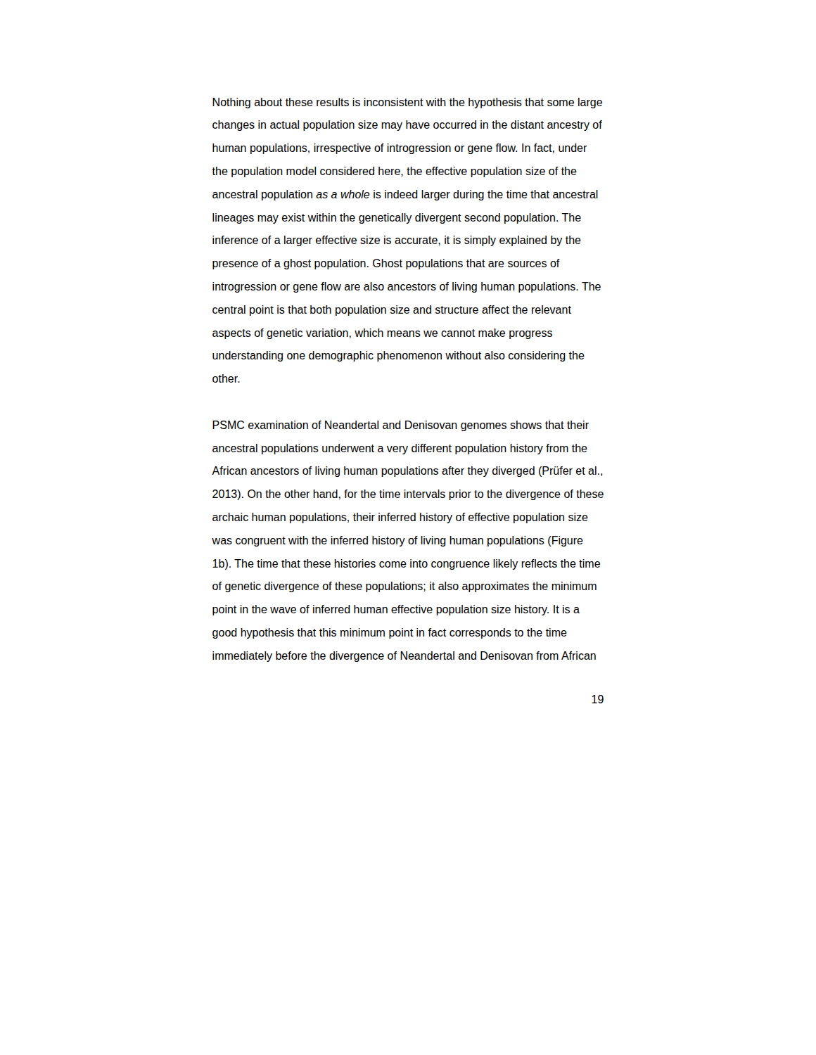Nothing about these results is inconsistent with the hypothesis that some large changes in actual population size may have occurred in the distant ancestry of human populations, irrespective of introgression or gene flow. In fact, under the population model considered here, the effective population size of the ancestral population as a whole is indeed larger during the time that ancestral lineages may exist within the genetically divergent second population. The inference of a larger effective size is accurate, it is simply explained by the presence of a ghost population. Ghost populations that are sources of introgression or gene flow are also ancestors of living human populations. The central point is that both population size and structure affect the relevant aspects of genetic variation, which means we cannot make progress understanding one demographic phenomenon without also considering the other.
PSMC examination of Neandertal and Denisovan genomes shows that their ancestral populations underwent a very different population history from the African ancestors of living human populations after they diverged (Prüfer et al., 2013). On the other hand, for the time intervals prior to the divergence of these archaic human populations, their inferred history of effective population size was congruent with the inferred history of living human populations (Figure 1b). The time that these histories come into congruence likely reflects the time of genetic divergence of these populations; it also approximates the minimum point in the wave of inferred human effective population size history. It is a good hypothesis that this minimum point in fact corresponds to the time immediately before the divergence of Neandertal and Denisovan from African
19